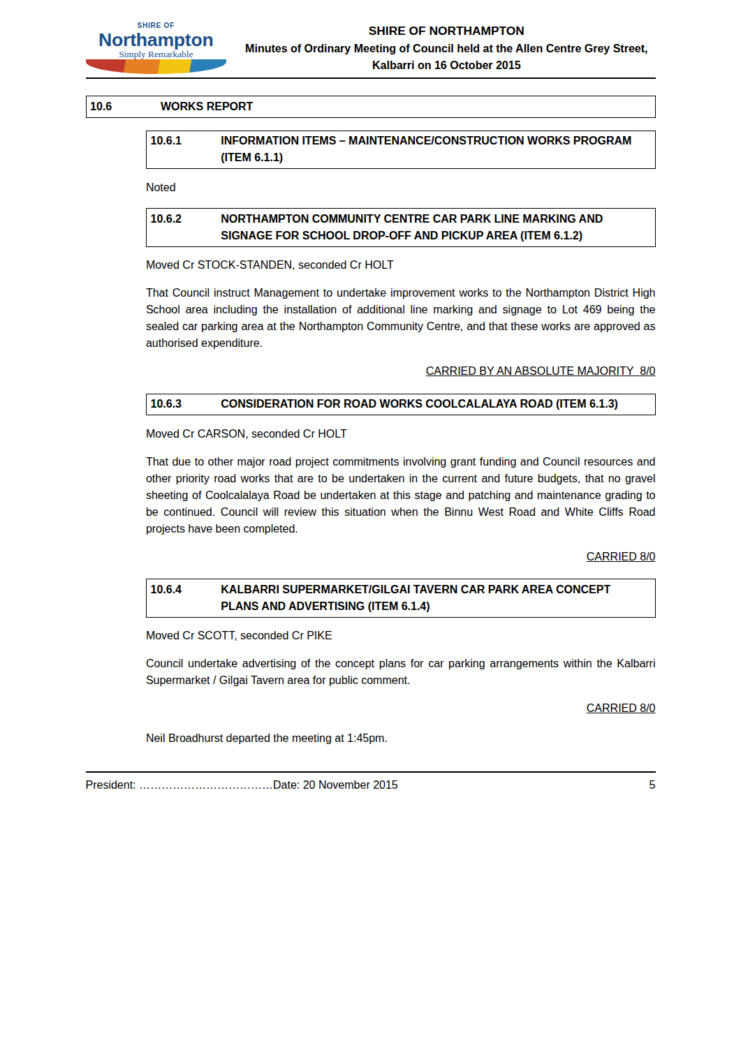Shire of
Northampton
Simply Remarkable
SHIRE OF NORTHAMPTON
Minutes of Ordinary Meeting of Council held at the Allen Centre Grey Street, Kalbarri on 16 October 2015
| 10.6 | WORKS REPORT |
| 10.6.1 | INFORMATION ITEMS – MAINTENANCE/CONSTRUCTION WORKS PROGRAM (ITEM 6.1.1) |
Noted
| 10.6.2 | NORTHAMPTON COMMUNITY CENTRE CAR PARK LINE MARKING AND SIGNAGE FOR SCHOOL DROP-OFF AND PICKUP AREA (ITEM 6.1.2) |
Moved Cr STOCK-STANDEN, seconded Cr HOLT
That Council instruct Management to undertake improvement works to the Northampton District High School area including the installation of additional line marking and signage to Lot 469 being the sealed car parking area at the Northampton Community Centre, and that these works are approved as authorised expenditure.
CARRIED BY AN ABSOLUTE MAJORITY 8/0
| 10.6.3 | CONSIDERATION FOR ROAD WORKS COOLCALALAYA ROAD (ITEM 6.1.3) |
Moved Cr CARSON, seconded Cr HOLT
That due to other major road project commitments involving grant funding and Council resources and other priority road works that are to be undertaken in the current and future budgets, that no gravel sheeting of Coolcalalaya Road be undertaken at this stage and patching and maintenance grading to be continued. Council will review this situation when the Binnu West Road and White Cliffs Road projects have been completed.
CARRIED 8/0
| 10.6.4 | KALBARRI SUPERMARKET/GILGAI TAVERN CAR PARK AREA CONCEPT PLANS AND ADVERTISING (ITEM 6.1.4) |
Moved Cr SCOTT, seconded Cr PIKE
Council undertake advertising of the concept plans for car parking arrangements within the Kalbarri Supermarket / Gilgai Tavern area for public comment.
CARRIED 8/0
Neil Broadhurst departed the meeting at 1:45pm.
President: ………………………………Date: 20 November 2015
5